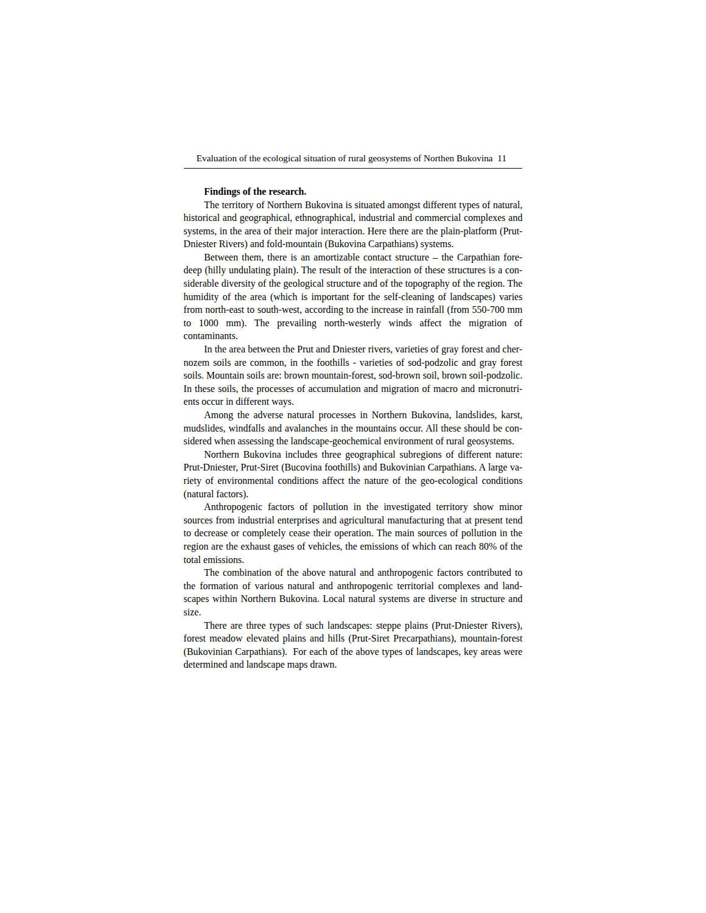Evaluation of the ecological situation of rural geosystems of Northen Bukovina 11
Findings of the research.
The territory of Northern Bukovina is situated amongst different types of natural, historical and geographical, ethnographical, industrial and commercial complexes and systems, in the area of their major interaction. Here there are the plain-platform (Prut-Dniester Rivers) and fold-mountain (Bukovina Carpathians) systems.
Between them, there is an amortizable contact structure – the Carpathian foredeep (hilly undulating plain). The result of the interaction of these structures is a considerable diversity of the geological structure and of the topography of the region. The humidity of the area (which is important for the self-cleaning of landscapes) varies from north-east to south-west, according to the increase in rainfall (from 550-700 mm to 1000 mm). The prevailing north-westerly winds affect the migration of contaminants.
In the area between the Prut and Dniester rivers, varieties of gray forest and chernozem soils are common, in the foothills - varieties of sod-podzolic and gray forest soils. Mountain soils are: brown mountain-forest, sod-brown soil, brown soil-podzolic. In these soils, the processes of accumulation and migration of macro and micronutrients occur in different ways.
Among the adverse natural processes in Northern Bukovina, landslides, karst, mudslides, windfalls and avalanches in the mountains occur. All these should be considered when assessing the landscape-geochemical environment of rural geosystems.
Northern Bukovina includes three geographical subregions of different nature: Prut-Dniester, Prut-Siret (Bucovina foothills) and Bukovinian Carpathians. A large variety of environmental conditions affect the nature of the geo-ecological conditions (natural factors).
Anthropogenic factors of pollution in the investigated territory show minor sources from industrial enterprises and agricultural manufacturing that at present tend to decrease or completely cease their operation. The main sources of pollution in the region are the exhaust gases of vehicles, the emissions of which can reach 80% of the total emissions.
The combination of the above natural and anthropogenic factors contributed to the formation of various natural and anthropogenic territorial complexes and landscapes within Northern Bukovina. Local natural systems are diverse in structure and size.
There are three types of such landscapes: steppe plains (Prut-Dniester Rivers), forest meadow elevated plains and hills (Prut-Siret Precarpathians), mountain-forest (Bukovinian Carpathians). For each of the above types of landscapes, key areas were determined and landscape maps drawn.